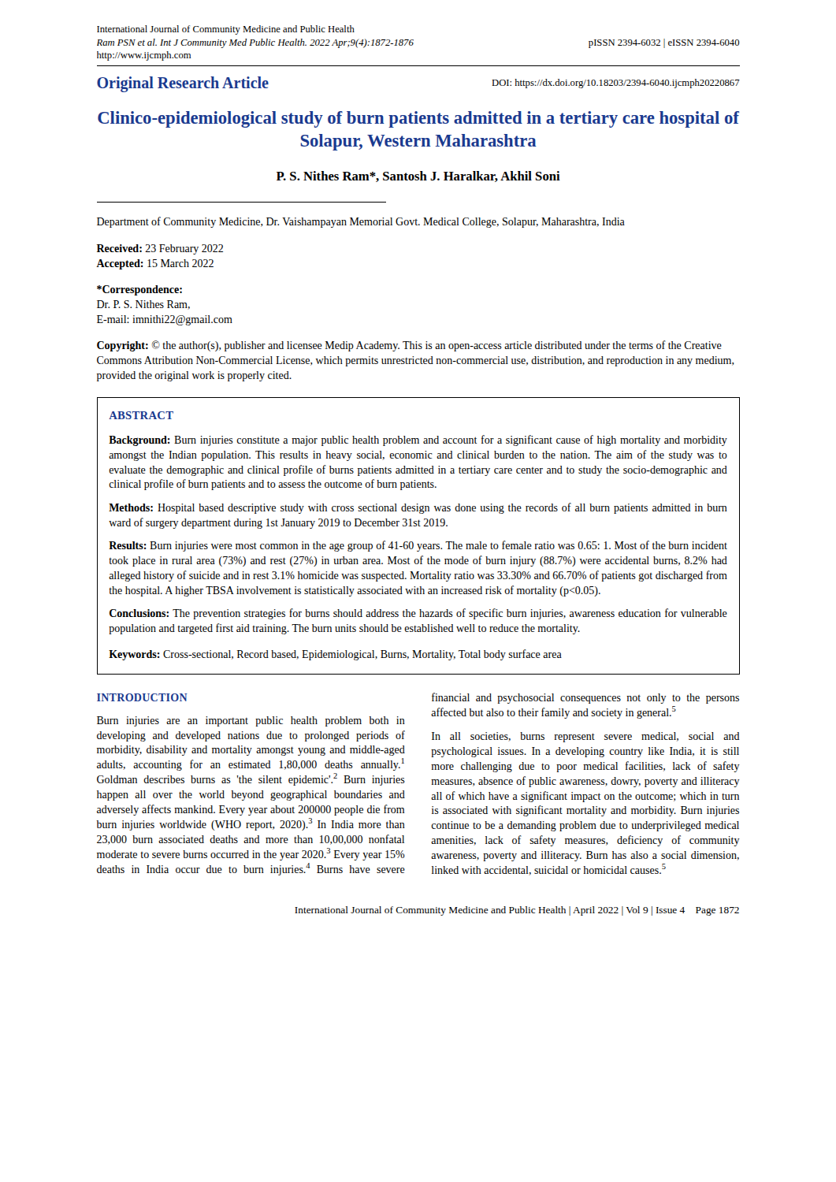International Journal of Community Medicine and Public Health
Ram PSN et al. Int J Community Med Public Health. 2022 Apr;9(4):1872-1876
http://www.ijcmph.com
pISSN 2394-6032 | eISSN 2394-6040
Original Research Article
DOI: https://dx.doi.org/10.18203/2394-6040.ijcmph20220867
Clinico-epidemiological study of burn patients admitted in a tertiary care hospital of Solapur, Western Maharashtra
P. S. Nithes Ram*, Santosh J. Haralkar, Akhil Soni
Department of Community Medicine, Dr. Vaishampayan Memorial Govt. Medical College, Solapur, Maharashtra, India
Received: 23 February 2022
Accepted: 15 March 2022
*Correspondence:
Dr. P. S. Nithes Ram,
E-mail: imnithi22@gmail.com
Copyright: © the author(s), publisher and licensee Medip Academy. This is an open-access article distributed under the terms of the Creative Commons Attribution Non-Commercial License, which permits unrestricted non-commercial use, distribution, and reproduction in any medium, provided the original work is properly cited.
ABSTRACT
Background: Burn injuries constitute a major public health problem and account for a significant cause of high mortality and morbidity amongst the Indian population. This results in heavy social, economic and clinical burden to the nation. The aim of the study was to evaluate the demographic and clinical profile of burns patients admitted in a tertiary care center and to study the socio-demographic and clinical profile of burn patients and to assess the outcome of burn patients.
Methods: Hospital based descriptive study with cross sectional design was done using the records of all burn patients admitted in burn ward of surgery department during 1st January 2019 to December 31st 2019.
Results: Burn injuries were most common in the age group of 41-60 years. The male to female ratio was 0.65: 1. Most of the burn incident took place in rural area (73%) and rest (27%) in urban area. Most of the mode of burn injury (88.7%) were accidental burns, 8.2% had alleged history of suicide and in rest 3.1% homicide was suspected. Mortality ratio was 33.30% and 66.70% of patients got discharged from the hospital. A higher TBSA involvement is statistically associated with an increased risk of mortality (p<0.05).
Conclusions: The prevention strategies for burns should address the hazards of specific burn injuries, awareness education for vulnerable population and targeted first aid training. The burn units should be established well to reduce the mortality.
Keywords: Cross-sectional, Record based, Epidemiological, Burns, Mortality, Total body surface area
INTRODUCTION
Burn injuries are an important public health problem both in developing and developed nations due to prolonged periods of morbidity, disability and mortality amongst young and middle-aged adults, accounting for an estimated 1,80,000 deaths annually.1 Goldman describes burns as 'the silent epidemic'.2 Burn injuries happen all over the world beyond geographical boundaries and adversely affects mankind. Every year about 200000 people die from burn injuries worldwide (WHO report, 2020).3 In India more than 23,000 burn associated deaths and more than 10,00,000 nonfatal moderate to severe burns occurred in the year 2020.3 Every year 15% deaths in India occur due to burn injuries.4 Burns have severe financial and psychosocial consequences not only to the persons affected but also to their family and society in general.5
In all societies, burns represent severe medical, social and psychological issues. In a developing country like India, it is still more challenging due to poor medical facilities, lack of safety measures, absence of public awareness, dowry, poverty and illiteracy all of which have a significant impact on the outcome; which in turn is associated with significant mortality and morbidity. Burn injuries continue to be a demanding problem due to underprivileged medical amenities, lack of safety measures, deficiency of community awareness, poverty and illiteracy. Burn has also a social dimension, linked with accidental, suicidal or homicidal causes.5
International Journal of Community Medicine and Public Health | April 2022 | Vol 9 | Issue 4 Page 1872